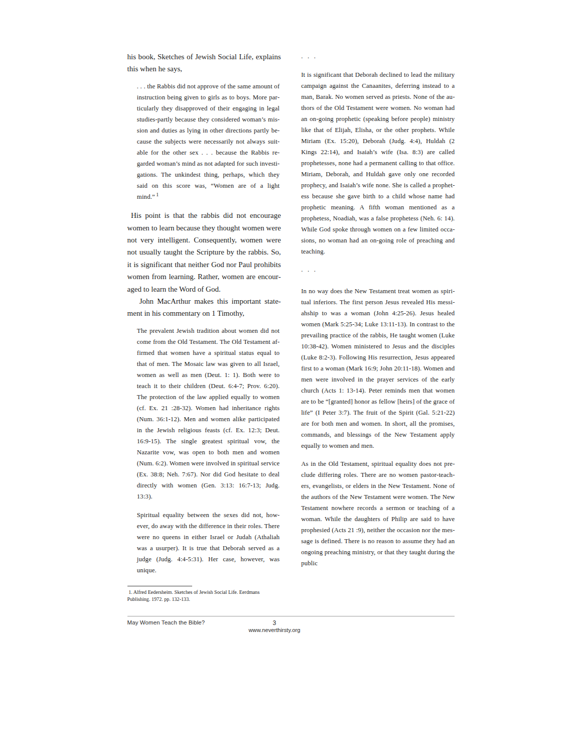his book, Sketches of Jewish Social Life, explains this when he says,
. . . the Rabbis did not approve of the same amount of instruction being given to girls as to boys. More particularly they disapproved of their engaging in legal studies-partly because they considered woman’s mission and duties as lying in other directions partly because the subjects were necessarily not always suitable for the other sex . . . because the Rabbis regarded woman’s mind as not adapted for such investigations. The unkindest thing, perhaps, which they said on this score was, “Women are of a light mind.”1
His point is that the rabbis did not encourage women to learn because they thought women were not very intelligent. Consequently, women were not usually taught the Scripture by the rabbis. So, it is significant that neither God nor Paul prohibits women from learning. Rather, women are encouraged to learn the Word of God.
John MacArthur makes this important statement in his commentary on 1 Timothy,
The prevalent Jewish tradition about women did not come from the Old Testament. The Old Testament affirmed that women have a spiritual status equal to that of men. The Mosaic law was given to all Israel, women as well as men (Deut. 1: 1). Both were to teach it to their children (Deut. 6:4-7; Prov. 6:20). The protection of the law applied equally to women (cf. Ex. 21 :28-32). Women had inheritance rights (Num. 36:1-12). Men and women alike participated in the Jewish religious feasts (cf. Ex. 12:3; Deut. 16:9-15). The single greatest spiritual vow, the Nazarite vow, was open to both men and women (Num. 6:2). Women were involved in spiritual service (Ex. 38:8; Neh. 7:67). Nor did God hesitate to deal directly with women (Gen. 3:13: 16:7-13; Judg. 13:3).
Spiritual equality between the sexes did not, however, do away with the difference in their roles. There were no queens in either Israel or Judah (Athaliah was a usurper). It is true that Deborah served as a judge (Judg. 4:4-5:31). Her case, however, was unique.
1. Alfred Eedersheim. Sketches of Jewish Social Life. Eerdmans Publishing. 1972. pp. 132-133.
. . .
It is significant that Deborah declined to lead the military campaign against the Canaanites, deferring instead to a man, Barak. No women served as priests. None of the authors of the Old Testament were women. No woman had an on-going prophetic (speaking before people) ministry like that of Elijah, Elisha, or the other prophets. While Miriam (Ex. 15:20), Deborah (Judg. 4:4), Huldah (2 Kings 22:14), and Isaiah’s wife (Isa. 8:3) are called prophetesses, none had a permanent calling to that office. Miriam, Deborah, and Huldah gave only one recorded prophecy, and Isaiah’s wife none. She is called a prophetess because she gave birth to a child whose name had prophetic meaning. A fifth woman mentioned as a prophetess, Noadiah, was a false prophetess (Neh. 6: 14). While God spoke through women on a few limited occasions, no woman had an on-going role of preaching and teaching.
. . .
In no way does the New Testament treat women as spiritual inferiors. The first person Jesus revealed His messiahship to was a woman (John 4:25-26). Jesus healed women (Mark 5:25-34; Luke 13:11-13). In contrast to the prevailing practice of the rabbis, He taught women (Luke 10:38-42). Women ministered to Jesus and the disciples (Luke 8:2-3). Following His resurrection, Jesus appeared first to a woman (Mark 16:9; John 20:11-18). Women and men were involved in the prayer services of the early church (Acts 1: 13-14). Peter reminds men that women are to be “[granted] honor as fellow [heirs] of the grace of life” (I Peter 3:7). The fruit of the Spirit (Gal. 5:21-22) are for both men and women. In short, all the promises, commands, and blessings of the New Testament apply equally to women and men.
As in the Old Testament, spiritual equality does not preclude differing roles. There are no women pastor-teachers, evangelists, or elders in the New Testament. None of the authors of the New Testament were women. The New Testament nowhere records a sermon or teaching of a woman. While the daughters of Philip are said to have prophesied (Acts 21 :9), neither the occasion nor the message is defined. There is no reason to assume they had an ongoing preaching ministry, or that they taught during the public
May Women Teach the Bible?
3
www.neverthirsty.org